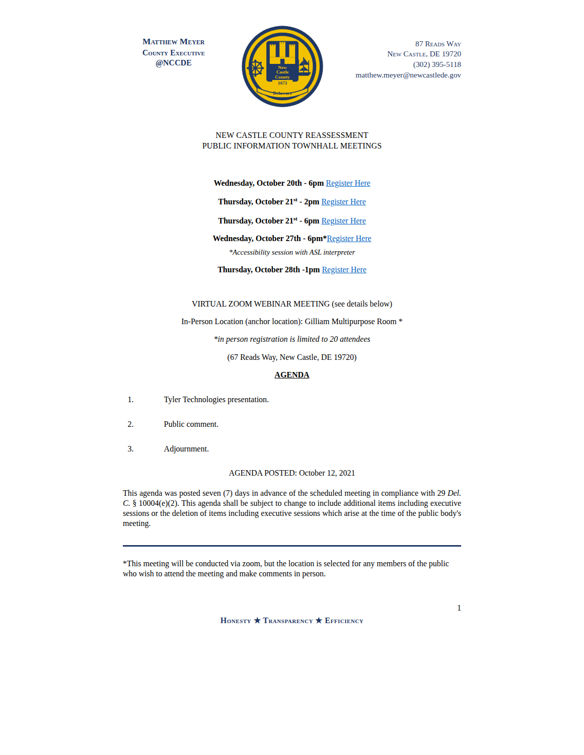Matthew Meyer
County Executive
@NCCDE
New Castle County 1673 Delaware
87 Reads Way
New Castle, DE 19720
(302) 395-5118
matthew.meyer@newcastlede.gov
New Castle County Reassessment
Public Information Townhall Meetings
Wednesday, October 20th - 6pm Register Here
Thursday, October 21st - 2pm Register Here
Thursday, October 21st - 6pm Register Here
Wednesday, October 27th - 6pm*Register Here
*Accessibility session with ASL interpreter
Thursday, October 28th -1pm Register Here
VIRTUAL ZOOM WEBINAR MEETING (see details below)
In-Person Location (anchor location): Gilliam Multipurpose Room *
*in person registration is limited to 20 attendees
(67 Reads Way, New Castle, DE 19720)
AGENDA
1. Tyler Technologies presentation.
2. Public comment.
3. Adjournment.
AGENDA POSTED: October 12, 2021
This agenda was posted seven (7) days in advance of the scheduled meeting in compliance with 29 Del. C. § 10004(e)(2). This agenda shall be subject to change to include additional items including executive sessions or the deletion of items including executive sessions which arise at the time of the public body's meeting.
*This meeting will be conducted via zoom, but the location is selected for any members of the public who wish to attend the meeting and make comments in person.
1
Honesty ★ Transparency ★ Efficiency